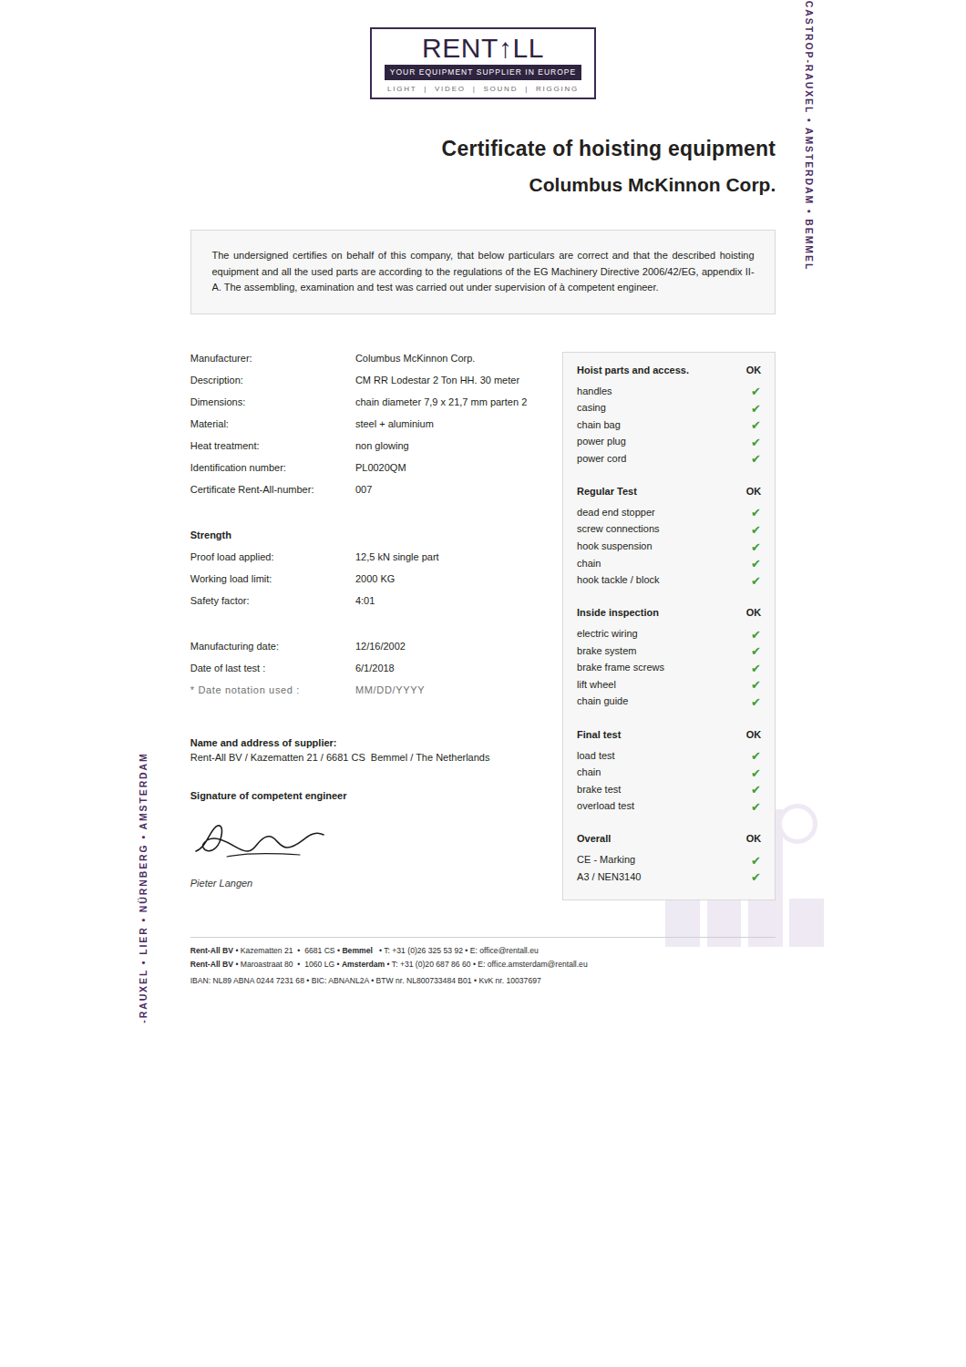BEMMEL • AMSTERDAM • CASTROP-RAUXEL • LIER • NÜRNBERG • AMSTERDAM
AMSTERDAM • NÜRNBERG • LIER • CASTROP-RAUXEL • AMSTERDAM • BEMMEL
RENT↑LL
Your equipment supplier in Europe
Light | Video | Sound | Rigging
Certificate of hoisting equipment
Columbus McKinnon Corp.
The undersigned certifies on behalf of this company, that below particulars are correct and that the described hoisting equipment and all the used parts are according to the regulations of the EG Machinery Directive 2006/42/EG, appendix II-A. The assembling, examination and test was carried out under supervision of à competent engineer.
| Manufacturer: | Columbus McKinnon Corp. |
| Description: | CM RR Lodestar 2 Ton HH. 30 meter |
| Dimensions: | chain diameter 7,9 x 21,7 mm parten 2 |
| Material: | steel + aluminium |
| Heat treatment: | non glowing |
| Identification number: | PL0020QM |
| Certificate Rent-All-number: | 007 |
| Strength | |
| Proof load applied: | 12,5 kN single part |
| Working load limit: | 2000 KG |
| Safety factor: | 4:01 |
| Manufacturing date: | 12/16/2002 |
| Date of last test : | 6/1/2018 |
| * Date notation used : | MM/DD/YYYY |
Name and address of supplier:
Rent-All BV / Kazematten 21 / 6681 CS Bemmel / The Netherlands
Signature of competent engineer
Pieter Langen
Hoist parts and access. OK
handles✔
casing✔
chain bag✔
power plug✔
power cord✔
Regular Test OK
dead end stopper✔
screw connections✔
hook suspension✔
chain✔
hook tackle / block✔
Inside inspection OK
electric wiring✔
brake system✔
brake frame screws✔
lift wheel✔
chain guide✔
Final test OK
load test✔
chain✔
brake test✔
overload test✔
Overall OK
CE - Marking✔
A3 / NEN3140✔
Rent-All BV • Kazematten 21 • 6681 CS • Bemmel • T: +31 (0)26 325 53 92 • E: office@rentall.eu
Rent-All BV • Maroastraat 80 • 1060 LG • Amsterdam • T: +31 (0)20 687 86 60 • E: office.amsterdam@rentall.eu
IBAN: NL89 ABNA 0244 7231 68 • BIC: ABNANL2A • BTW nr. NL800733484 B01 • KvK nr. 10037697